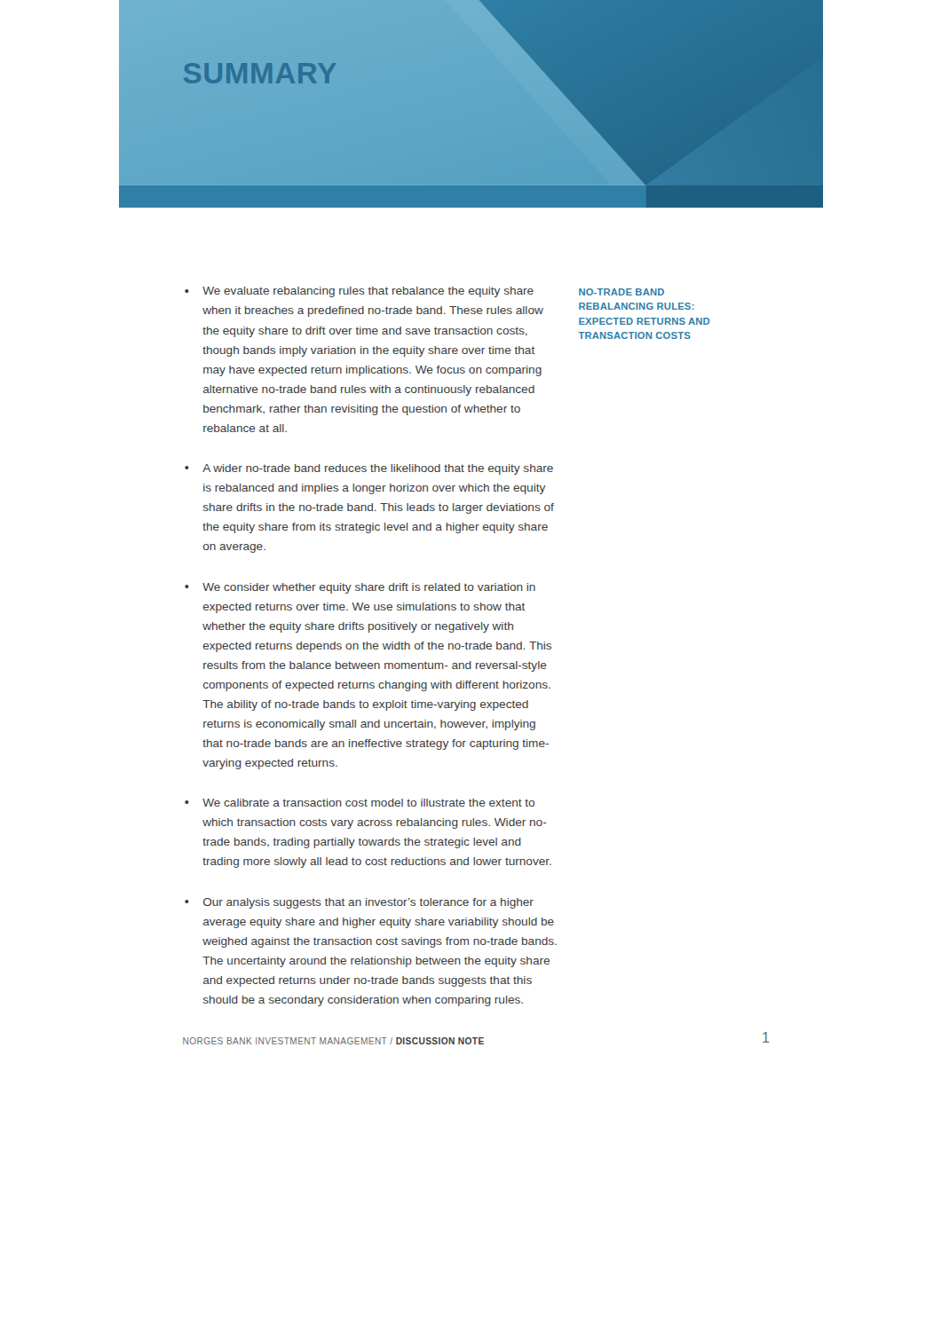SUMMARY
We evaluate rebalancing rules that rebalance the equity share when it breaches a predefined no-trade band. These rules allow the equity share to drift over time and save transaction costs, though bands imply variation in the equity share over time that may have expected return implications. We focus on comparing alternative no-trade band rules with a continuously rebalanced benchmark, rather than revisiting the question of whether to rebalance at all.
A wider no-trade band reduces the likelihood that the equity share is rebalanced and implies a longer horizon over which the equity share drifts in the no-trade band. This leads to larger deviations of the equity share from its strategic level and a higher equity share on average.
We consider whether equity share drift is related to variation in expected returns over time. We use simulations to show that whether the equity share drifts positively or negatively with expected returns depends on the width of the no-trade band. This results from the balance between momentum- and reversal-style components of expected returns changing with different horizons. The ability of no-trade bands to exploit time-varying expected returns is economically small and uncertain, however, implying that no-trade bands are an ineffective strategy for capturing time-varying expected returns.
We calibrate a transaction cost model to illustrate the extent to which transaction costs vary across rebalancing rules. Wider no-trade bands, trading partially towards the strategic level and trading more slowly all lead to cost reductions and lower turnover.
Our analysis suggests that an investor’s tolerance for a higher average equity share and higher equity share variability should be weighed against the transaction cost savings from no-trade bands. The uncertainty around the relationship between the equity share and expected returns under no-trade bands suggests that this should be a secondary consideration when comparing rules.
No-trade band
rebalancing rules:
expected returns and
transaction costs
Norges Bank Investment Management / Discussion Note
1